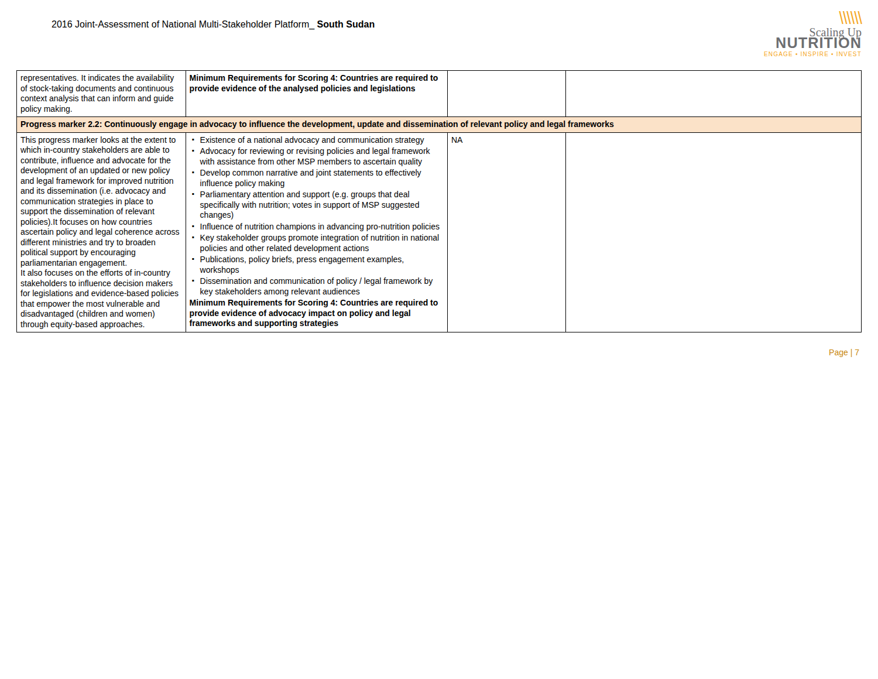2016 Joint-Assessment of National Multi-Stakeholder Platform_ South Sudan
\\\\\\ Scaling Up NUTRITION ENGAGE • INSPIRE • INVEST
| representatives. It indicates the availability of stock-taking documents and continuous context analysis that can inform and guide policy making. | Minimum Requirements for Scoring 4: Countries are required to provide evidence of the analysed policies and legislations | | |
| Progress marker 2.2: Continuously engage in advocacy to influence the development, update and dissemination of relevant policy and legal frameworks |
| This progress marker looks at the extent to which in-country stakeholders are able to contribute, influence and advocate for the development of an updated or new policy and legal framework for improved nutrition and its dissemination (i.e. advocacy and communication strategies in place to support the dissemination of relevant policies).It focuses on how countries ascertain policy and legal coherence across different ministries and try to broaden political support by encouraging parliamentarian engagement. It also focuses on the efforts of in-country stakeholders to influence decision makers for legislations and evidence-based policies that empower the most vulnerable and disadvantaged (children and women) through equity-based approaches. | Existence of a national advocacy and communication strategy Advocacy for reviewing or revising policies and legal framework with assistance from other MSP members to ascertain quality Develop common narrative and joint statements to effectively influence policy making Parliamentary attention and support (e.g. groups that deal specifically with nutrition; votes in support of MSP suggested changes) Influence of nutrition champions in advancing pro-nutrition policies Key stakeholder groups promote integration of nutrition in national policies and other related development actions Publications, policy briefs, press engagement examples, workshops Dissemination and communication of policy / legal framework by key stakeholders among relevant audiences Minimum Requirements for Scoring 4: Countries are required to provide evidence of advocacy impact on policy and legal frameworks and supporting strategies | NA | |
Page | 7